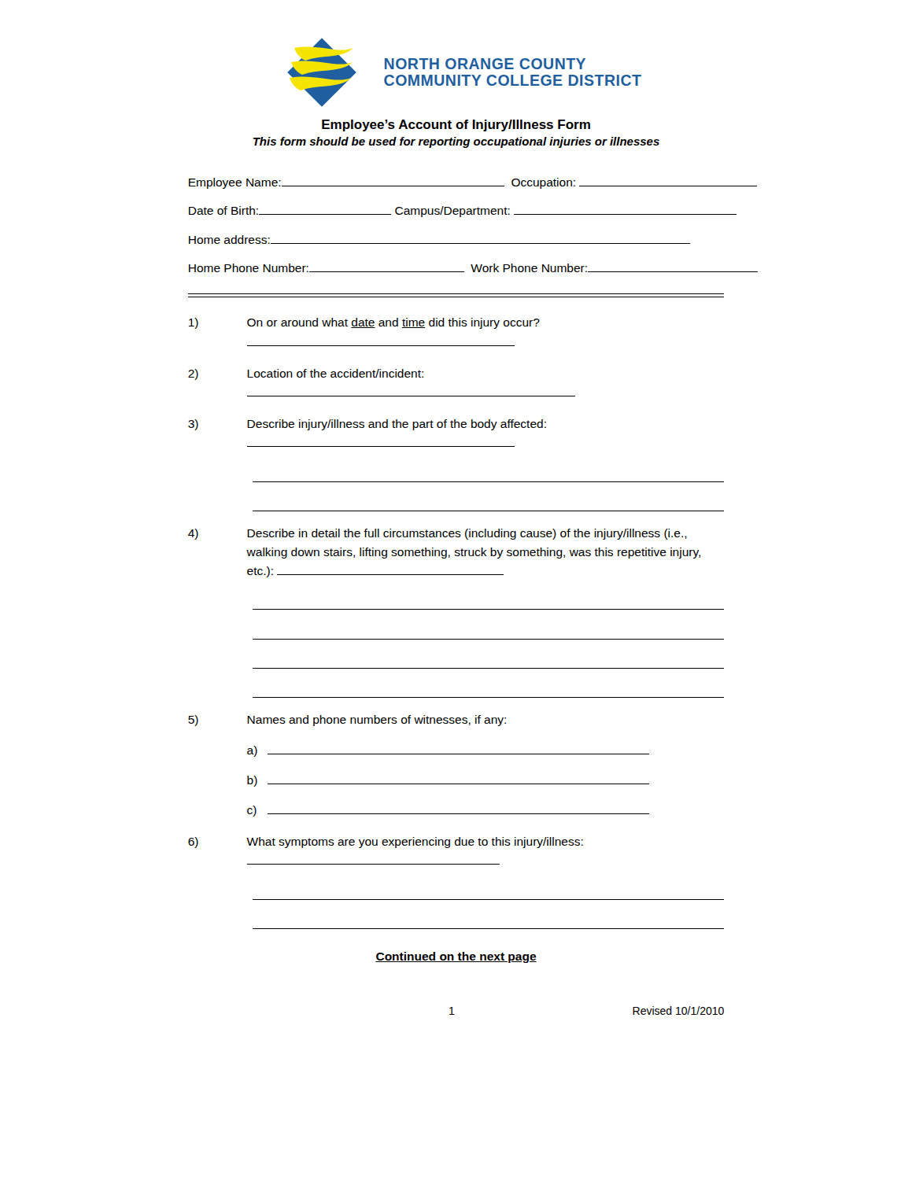NORTH ORANGE COUNTY COMMUNITY COLLEGE DISTRICT
Employee’s Account of Injury/Illness Form
This form should be used for reporting occupational injuries or illnesses
Employee Name: Occupation:
Date of Birth: Campus/Department:
Home address:
Home Phone Number: Work Phone Number:
1) On or around what date and time did this injury occur?
2) Location of the accident/incident:
3) Describe injury/illness and the part of the body affected:
4) Describe in detail the full circumstances (including cause) of the injury/illness (i.e., walking down stairs, lifting something, struck by something, was this repetitive injury, etc.):
5) Names and phone numbers of witnesses, if any:
a)
b)
c)
6) What symptoms are you experiencing due to this injury/illness:
Continued on the next page
1
Revised 10/1/2010